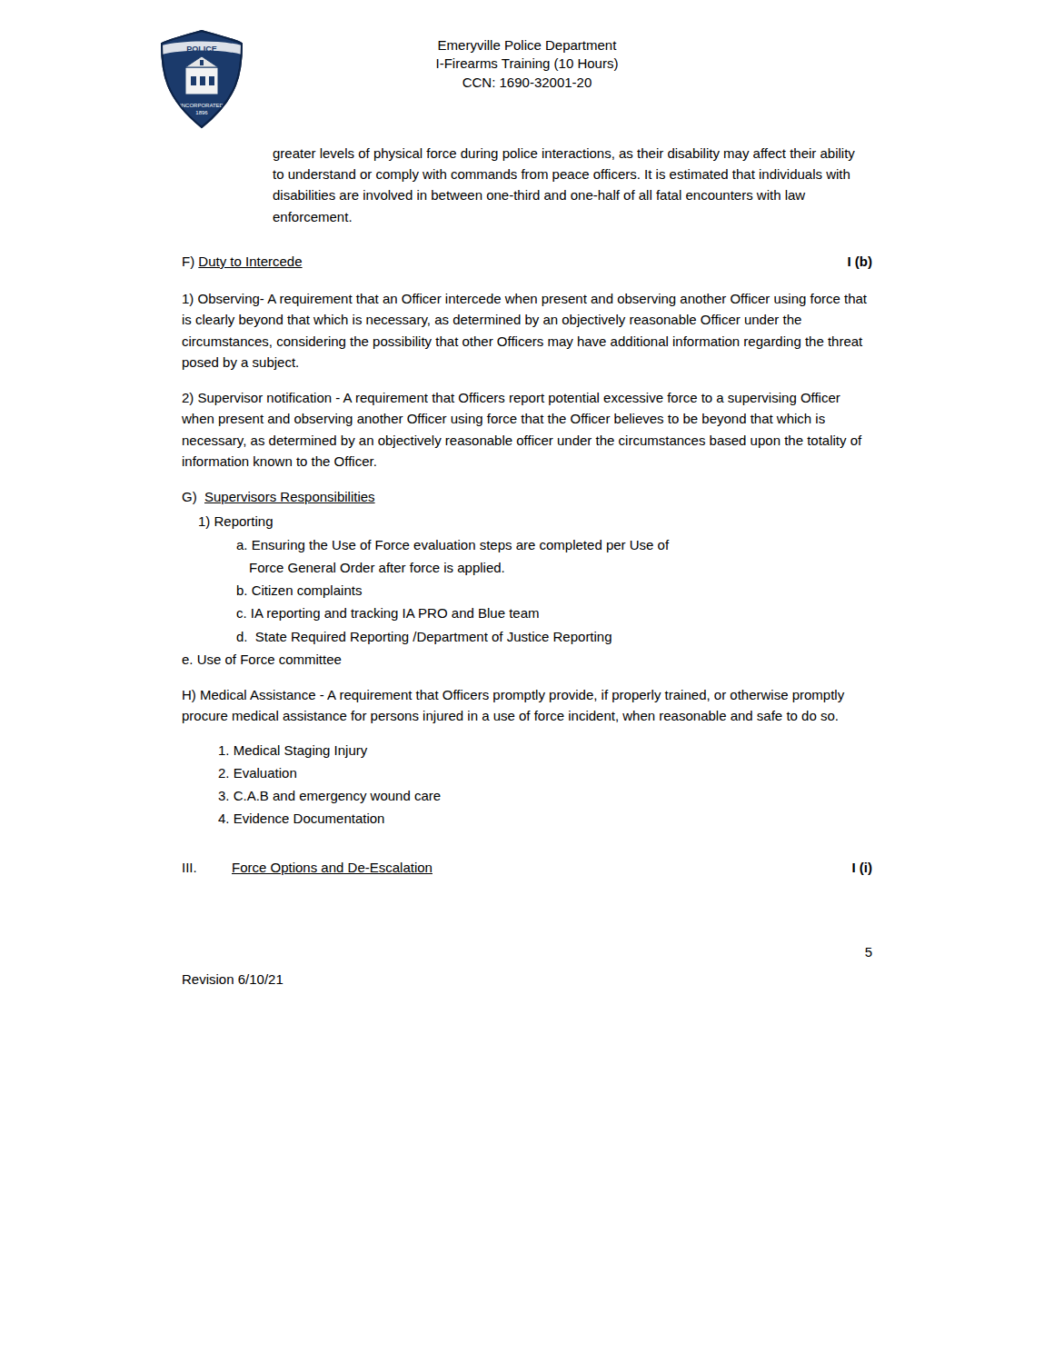POLICE INCORPORATED 1896
Emeryville Police Department
I-Firearms Training (10 Hours)
CCN: 1690-32001-20
greater levels of physical force during police interactions, as their disability may affect their ability to understand or comply with commands from peace officers. It is estimated that individuals with disabilities are involved in between one-third and one-half of all fatal encounters with law enforcement.
I (b) F) Duty to Intercede
1) Observing- A requirement that an Officer intercede when present and observing another Officer using force that is clearly beyond that which is necessary, as determined by an objectively reasonable Officer under the circumstances, considering the possibility that other Officers may have additional information regarding the threat posed by a subject.
2) Supervisor notification - A requirement that Officers report potential excessive force to a supervising Officer when present and observing another Officer using force that the Officer believes to be beyond that which is necessary, as determined by an objectively reasonable officer under the circumstances based upon the totality of information known to the Officer.
G) Supervisors Responsibilities
1) Reporting
a. Ensuring the Use of Force evaluation steps are completed per Use of
Force General Order after force is applied.
b. Citizen complaints
c. IA reporting and tracking IA PRO and Blue team
d. State Required Reporting /Department of Justice Reporting
e. Use of Force committee
H) Medical Assistance - A requirement that Officers promptly provide, if properly trained, or otherwise promptly procure medical assistance for persons injured in a use of force incident, when reasonable and safe to do so.
1. Medical Staging Injury
2. Evaluation
3. C.A.B and emergency wound care
4. Evidence Documentation
I (i) III. Force Options and De-Escalation
5
Revision 6/10/21